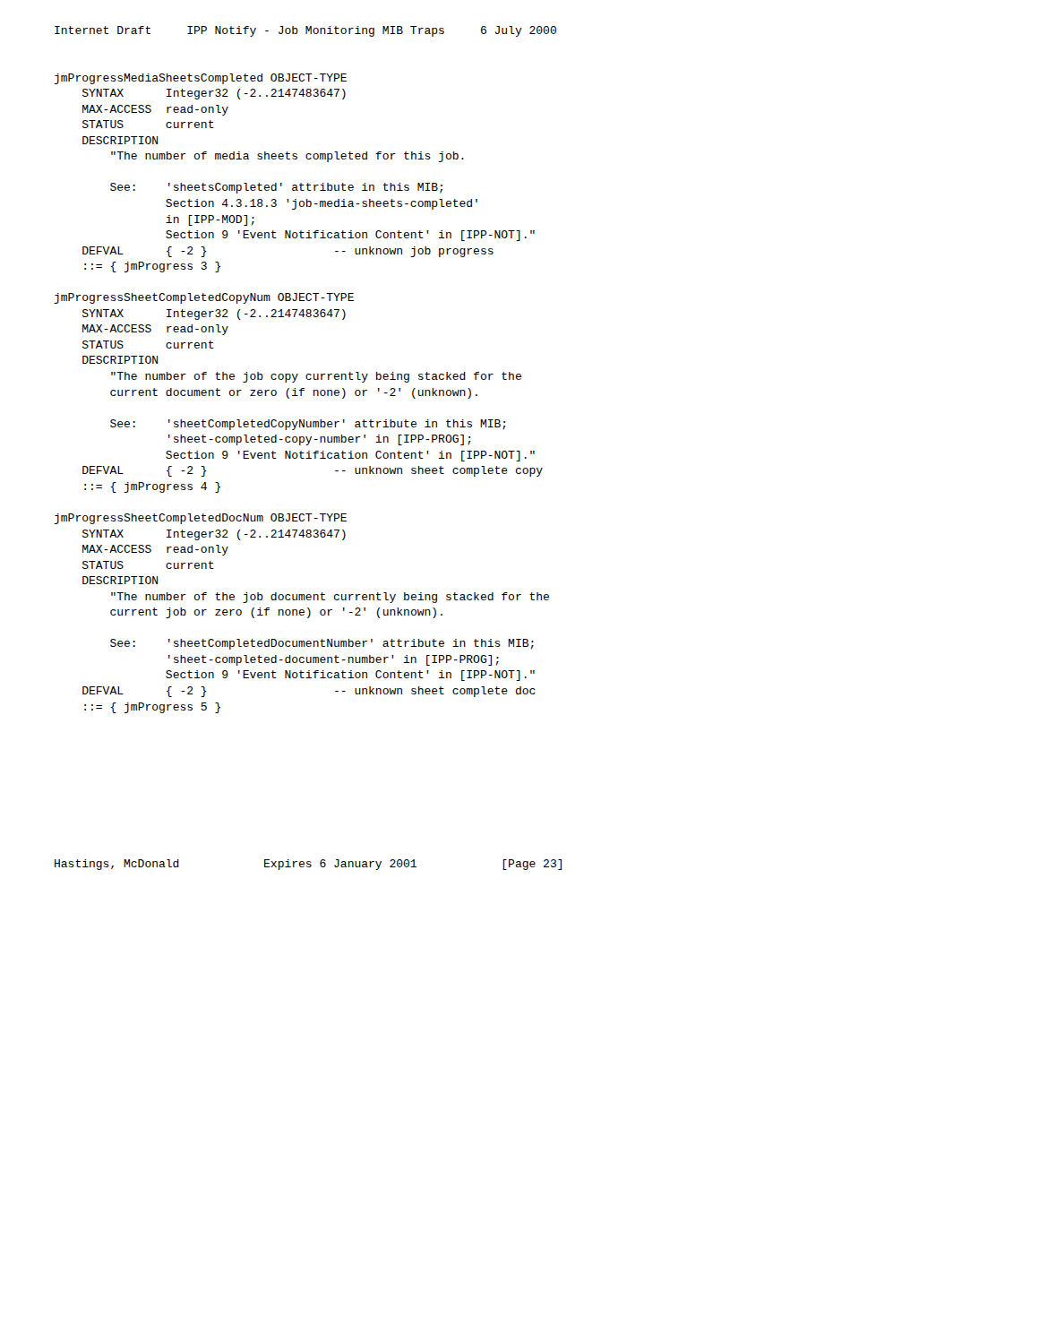Internet Draft     IPP Notify - Job Monitoring MIB Traps     6 July 2000


jmProgressMediaSheetsCompleted OBJECT-TYPE
    SYNTAX      Integer32 (-2..2147483647)
    MAX-ACCESS  read-only
    STATUS      current
    DESCRIPTION
        "The number of media sheets completed for this job.

        See:    'sheetsCompleted' attribute in this MIB;
                Section 4.3.18.3 'job-media-sheets-completed'
                in [IPP-MOD];
                Section 9 'Event Notification Content' in [IPP-NOT]."
    DEFVAL      { -2 }                  -- unknown job progress
    ::= { jmProgress 3 }

jmProgressSheetCompletedCopyNum OBJECT-TYPE
    SYNTAX      Integer32 (-2..2147483647)
    MAX-ACCESS  read-only
    STATUS      current
    DESCRIPTION
        "The number of the job copy currently being stacked for the
        current document or zero (if none) or '-2' (unknown).

        See:    'sheetCompletedCopyNumber' attribute in this MIB;
                'sheet-completed-copy-number' in [IPP-PROG];
                Section 9 'Event Notification Content' in [IPP-NOT]."
    DEFVAL      { -2 }                  -- unknown sheet complete copy
    ::= { jmProgress 4 }

jmProgressSheetCompletedDocNum OBJECT-TYPE
    SYNTAX      Integer32 (-2..2147483647)
    MAX-ACCESS  read-only
    STATUS      current
    DESCRIPTION
        "The number of the job document currently being stacked for the
        current job or zero (if none) or '-2' (unknown).

        See:    'sheetCompletedDocumentNumber' attribute in this MIB;
                'sheet-completed-document-number' in [IPP-PROG];
                Section 9 'Event Notification Content' in [IPP-NOT]."
    DEFVAL      { -2 }                  -- unknown sheet complete doc
    ::= { jmProgress 5 }









Hastings, McDonald            Expires 6 January 2001            [Page 23]